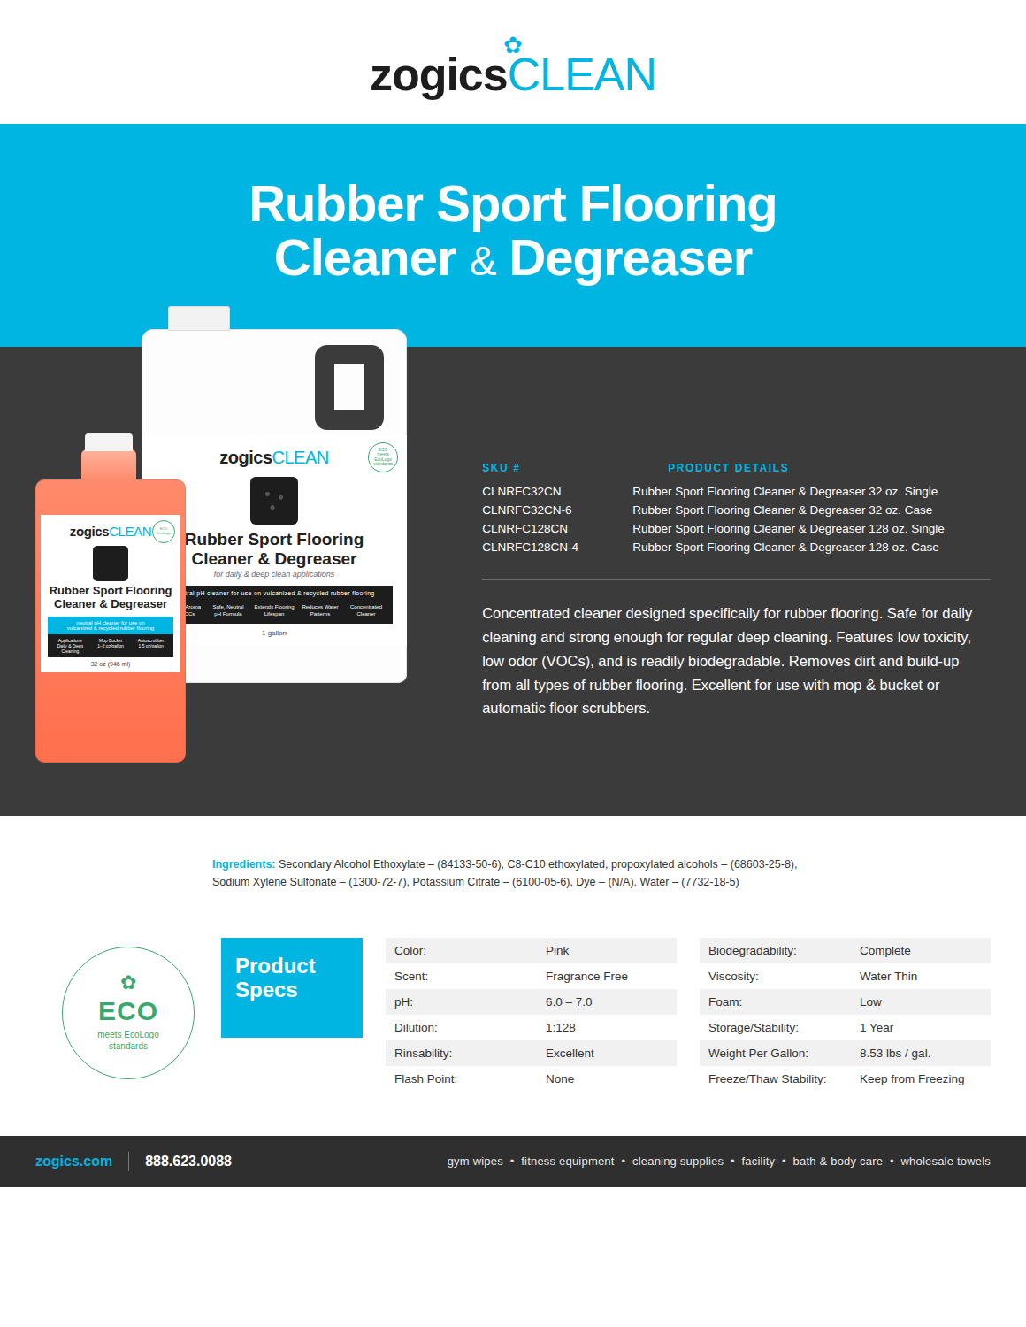✿ zogicsCLEAN
Rubber Sport Flooring
Cleaner & Degreaser
ECO
meets EcoLogo
standards
zogicsCLEAN
Rubber Sport Flooring
Cleaner & Degreaser
for daily & deep clean applications
neutral pH cleaner for use on vulcanized & recycled rubber flooring
Pleasant Aroma
Low VOCs Safe, Neutral
pH Formula Extends Flooring
Lifespan Reduces Water
Patterns Concentrated
Cleaner
1 gallon
ECO
EcoLogo
zogicsCLEAN
Rubber Sport Flooring
Cleaner & Degreaser
neutral pH cleaner for use on
vulcanized & recycled rubber flooring
Applications
Daily & Deep
Cleaning Mop Bucket
1–2 oz/gallon Autoscrubber
1.5 oz/gallon
32 oz (946 ml)
SKU #
PRODUCT DETAILS
| CLNRFC32CN | Rubber Sport Flooring Cleaner & Degreaser 32 oz. Single |
| CLNRFC32CN-6 | Rubber Sport Flooring Cleaner & Degreaser 32 oz. Case |
| CLNRFC128CN | Rubber Sport Flooring Cleaner & Degreaser 128 oz. Single |
| CLNRFC128CN-4 | Rubber Sport Flooring Cleaner & Degreaser 128 oz. Case |
Concentrated cleaner designed specifically for rubber flooring. Safe for daily cleaning and strong enough for regular deep cleaning. Features low toxicity, low odor (VOCs), and is readily biodegradable. Removes dirt and build-up from all types of rubber flooring. Excellent for use with mop & bucket or automatic floor scrubbers.
Ingredients: Secondary Alcohol Ethoxylate – (84133-50-6), C8-C10 ethoxylated, propoxylated alcohols – (68603-25-8), Sodium Xylene Sulfonate – (1300-72-7), Potassium Citrate – (6100-05-6), Dye – (N/A). Water – (7732-18-5)
✿ ECO meets EcoLogo
standards
Product
Specs
| Color: | Pink |
| Scent: | Fragrance Free |
| pH: | 6.0 – 7.0 |
| Dilution: | 1:128 |
| Rinsability: | Excellent |
| Flash Point: | None |
| Biodegradability: | Complete |
| Viscosity: | Water Thin |
| Foam: | Low |
| Storage/Stability: | 1 Year |
| Weight Per Gallon: | 8.53 lbs / gal. |
| Freeze/Thaw Stability: | Keep from Freezing |
zogics.com 888.623.0088 gym wipes • fitness equipment • cleaning supplies • facility • bath & body care • wholesale towels